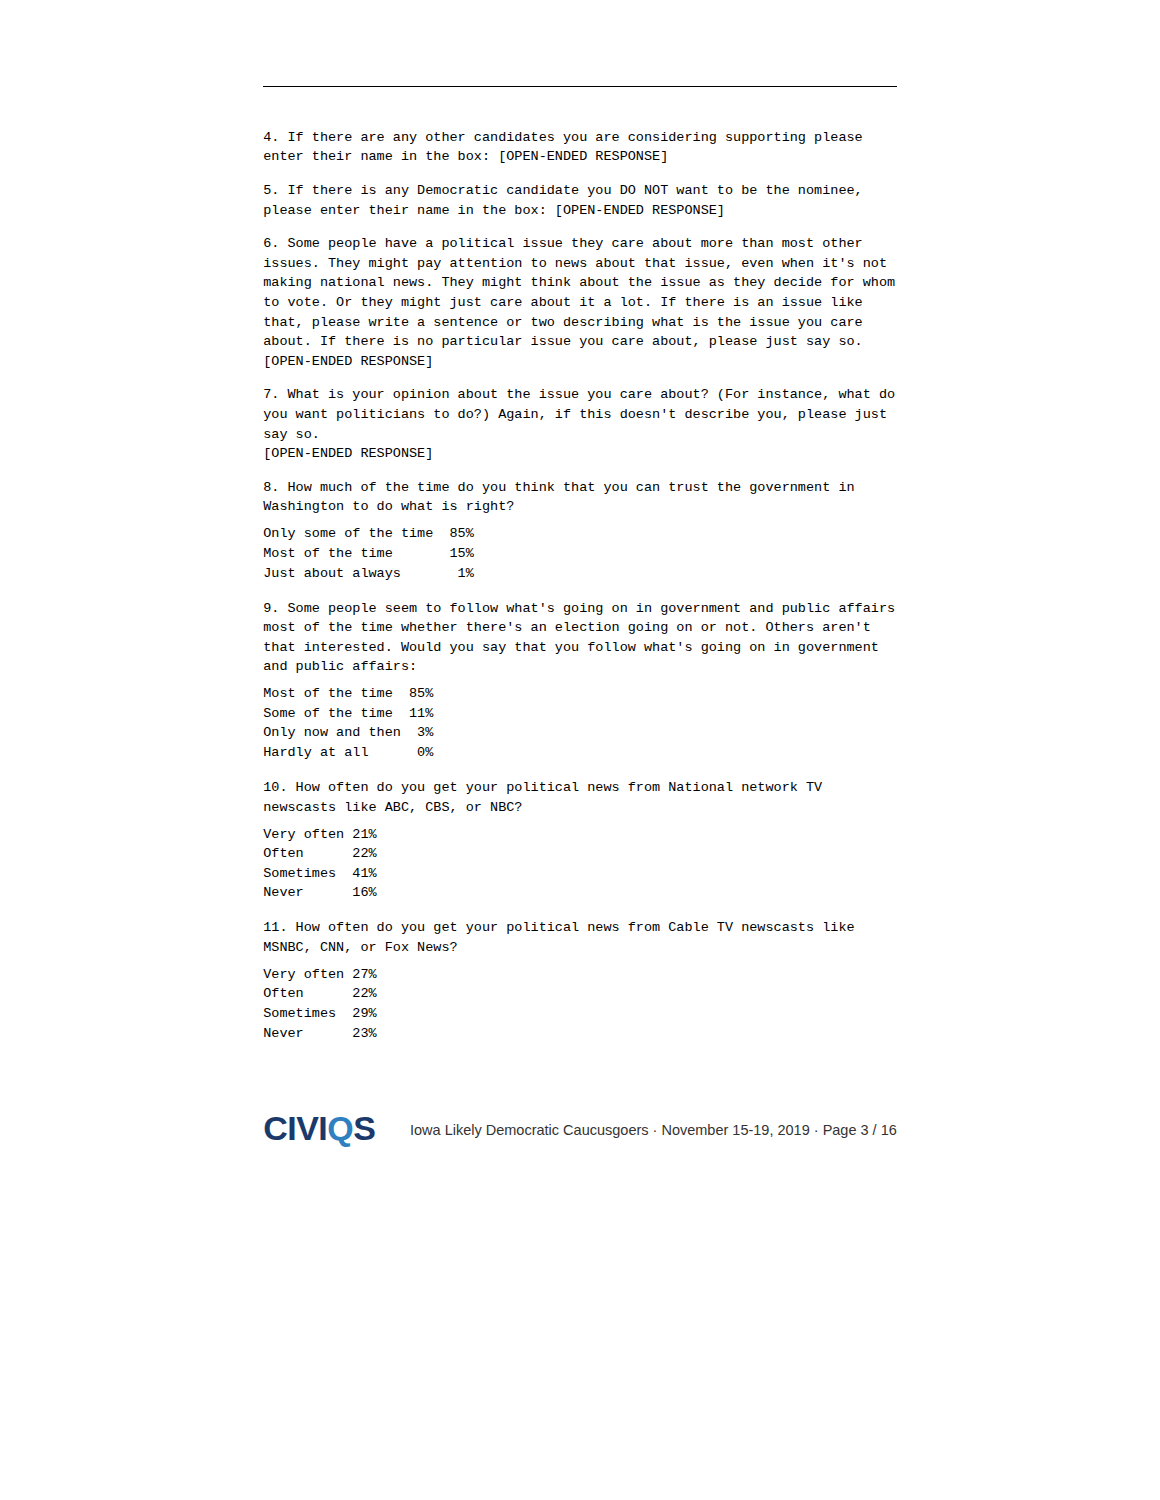4. If there are any other candidates you are considering supporting please enter their name in the box: [OPEN-ENDED RESPONSE]
5. If there is any Democratic candidate you DO NOT want to be the nominee, please enter their name in the box: [OPEN-ENDED RESPONSE]
6. Some people have a political issue they care about more than most other issues. They might pay attention to news about that issue, even when it's not making national news. They might think about the issue as they decide for whom to vote. Or they might just care about it a lot. If there is an issue like that, please write a sentence or two describing what is the issue you care about. If there is no particular issue you care about, please just say so. [OPEN-ENDED RESPONSE]
7. What is your opinion about the issue you care about? (For instance, what do you want politicians to do?) Again, if this doesn't describe you, please just say so. [OPEN-ENDED RESPONSE]
8. How much of the time do you think that you can trust the government in Washington to do what is right?
Only some of the time 85% Most of the time 15% Just about always 1%
9. Some people seem to follow what's going on in government and public affairs most of the time whether there's an election going on or not. Others aren't that interested. Would you say that you follow what's going on in government and public affairs:
Most of the time 85% Some of the time 11% Only now and then 3% Hardly at all 0%
10. How often do you get your political news from National network TV newscasts like ABC, CBS, or NBC?
Very often 21% Often 22% Sometimes 41% Never 16%
11. How often do you get your political news from Cable TV newscasts like MSNBC, CNN, or Fox News?
Very often 27% Often 22% Sometimes 29% Never 23%
CIVIQS
Iowa Likely Democratic Caucusgoers · November 15-19, 2019 · Page 3 / 16